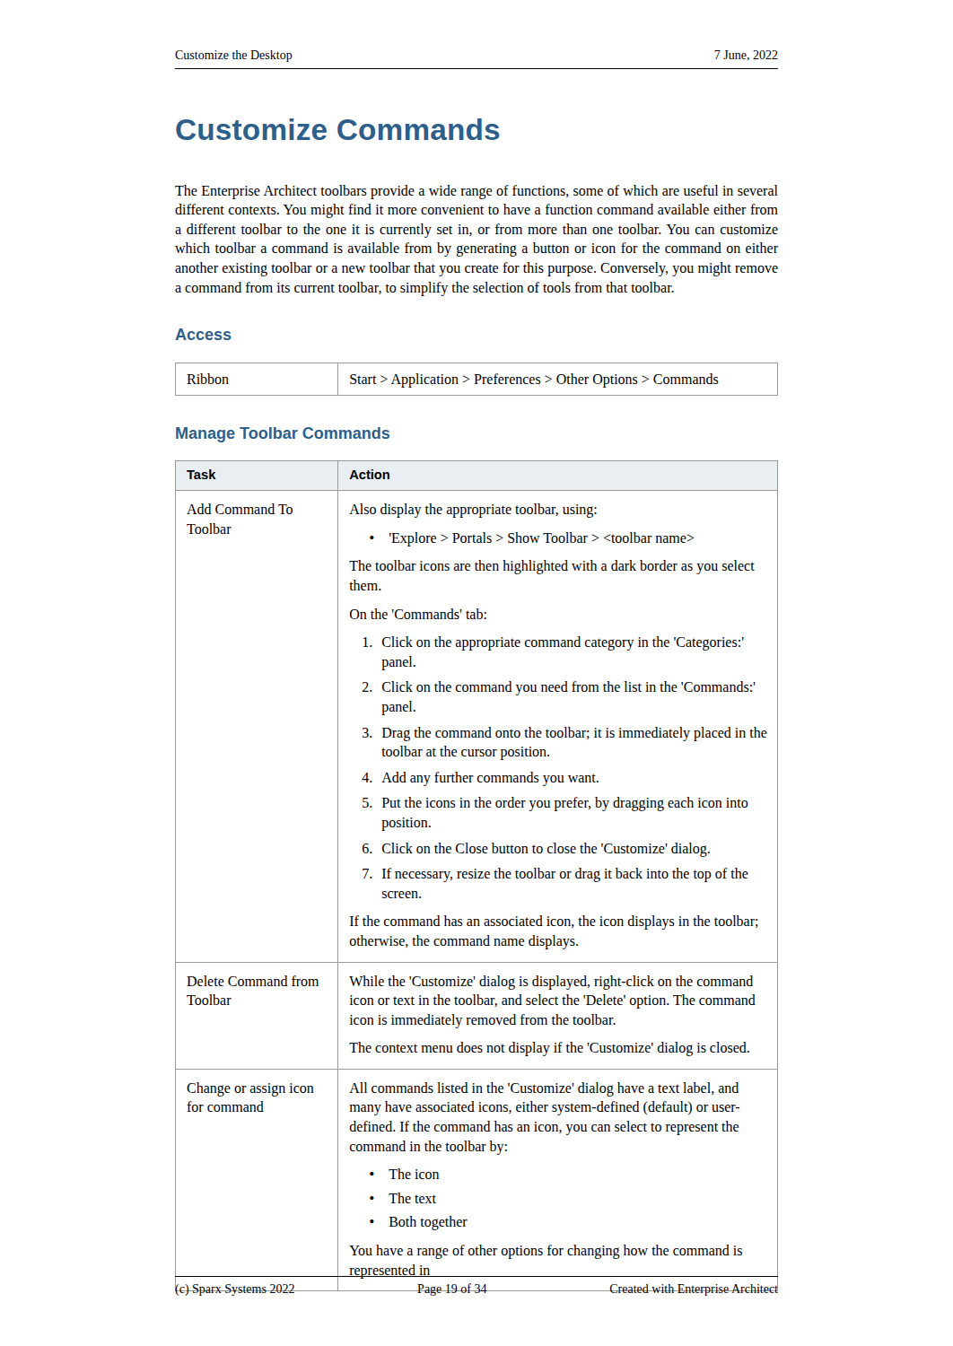Customize the Desktop
7 June, 2022
Customize Commands
The Enterprise Architect toolbars provide a wide range of functions, some of which are useful in several different contexts. You might find it more convenient to have a function command available either from a different toolbar to the one it is currently set in, or from more than one toolbar. You can customize which toolbar a command is available from by generating a button or icon for the command on either another existing toolbar or a new toolbar that you create for this purpose. Conversely, you might remove a command from its current toolbar, to simplify the selection of tools from that toolbar.
Access
| Ribbon | Start > Application > Preferences > Other Options > Commands |
Manage Toolbar Commands
| Task | Action |
| --- | --- |
| Add Command To Toolbar | Also display the appropriate toolbar, using: 'Explore > Portals > Show Toolbar > <toolbar name> The toolbar icons are then highlighted with a dark border as you select them. On the 'Commands' tab: Click on the appropriate command category in the 'Categories:' panel. Click on the command you need from the list in the 'Commands:' panel. Drag the command onto the toolbar; it is immediately placed in the toolbar at the cursor position. Add any further commands you want. Put the icons in the order you prefer, by dragging each icon into position. Click on the Close button to close the 'Customize' dialog. If necessary, resize the toolbar or drag it back into the top of the screen. If the command has an associated icon, the icon displays in the toolbar; otherwise, the command name displays. |
| Delete Command from Toolbar | While the 'Customize' dialog is displayed, right-click on the command icon or text in the toolbar, and select the 'Delete' option. The command icon is immediately removed from the toolbar. The context menu does not display if the 'Customize' dialog is closed. |
| Change or assign icon for command | All commands listed in the 'Customize' dialog have a text label, and many have associated icons, either system-defined (default) or user-defined. If the command has an icon, you can select to represent the command in the toolbar by: The icon The text Both together You have a range of other options for changing how the command is represented in |
(c) Sparx Systems 2022
Page 19 of 34
Created with Enterprise Architect